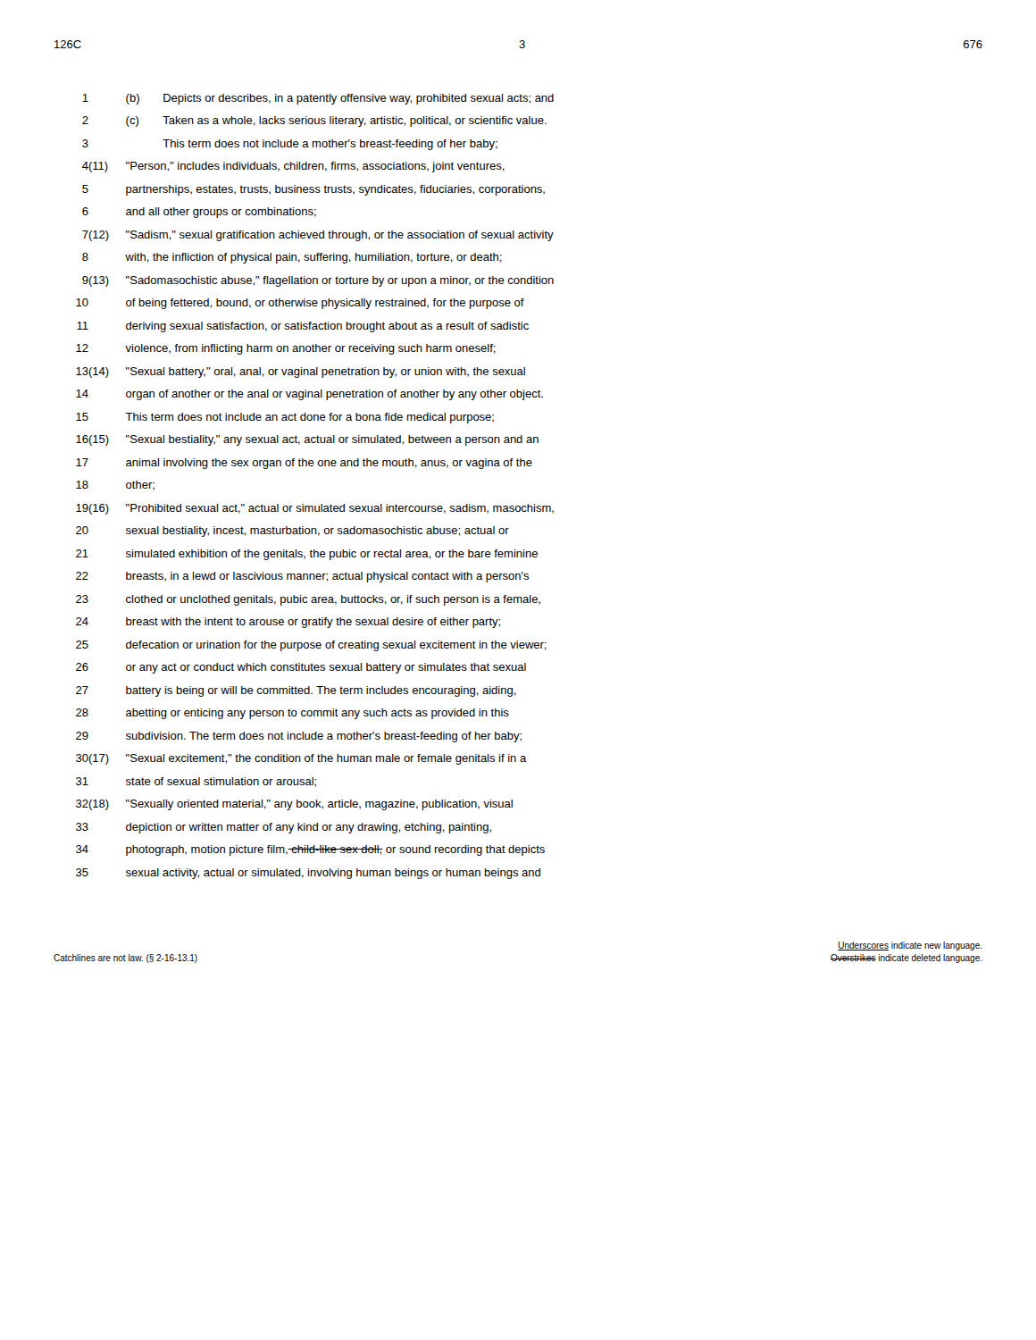126C
3
676
| 1 | | (b) | Depicts or describes, in a patently offensive way, prohibited sexual acts; and |
| 2 | | (c) | Taken as a whole, lacks serious literary, artistic, political, or scientific value. |
| 3 | | | This term does not include a mother's breast-feeding of her baby; |
| 4 | (11) | "Person," includes individuals, children, firms, associations, joint ventures, |
| 5 | | partnerships, estates, trusts, business trusts, syndicates, fiduciaries, corporations, |
| 6 | | and all other groups or combinations; |
| 7 | (12) | "Sadism," sexual gratification achieved through, or the association of sexual activity |
| 8 | | with, the infliction of physical pain, suffering, humiliation, torture, or death; |
| 9 | (13) | "Sadomasochistic abuse," flagellation or torture by or upon a minor, or the condition |
| 10 | | of being fettered, bound, or otherwise physically restrained, for the purpose of |
| 11 | | deriving sexual satisfaction, or satisfaction brought about as a result of sadistic |
| 12 | | violence, from inflicting harm on another or receiving such harm oneself; |
| 13 | (14) | "Sexual battery," oral, anal, or vaginal penetration by, or union with, the sexual |
| 14 | | organ of another or the anal or vaginal penetration of another by any other object. |
| 15 | | This term does not include an act done for a bona fide medical purpose; |
| 16 | (15) | "Sexual bestiality," any sexual act, actual or simulated, between a person and an |
| 17 | | animal involving the sex organ of the one and the mouth, anus, or vagina of the |
| 18 | | other; |
| 19 | (16) | "Prohibited sexual act," actual or simulated sexual intercourse, sadism, masochism, |
| 20 | | sexual bestiality, incest, masturbation, or sadomasochistic abuse; actual or |
| 21 | | simulated exhibition of the genitals, the pubic or rectal area, or the bare feminine |
| 22 | | breasts, in a lewd or lascivious manner; actual physical contact with a person's |
| 23 | | clothed or unclothed genitals, pubic area, buttocks, or, if such person is a female, |
| 24 | | breast with the intent to arouse or gratify the sexual desire of either party; |
| 25 | | defecation or urination for the purpose of creating sexual excitement in the viewer; |
| 26 | | or any act or conduct which constitutes sexual battery or simulates that sexual |
| 27 | | battery is being or will be committed. The term includes encouraging, aiding, |
| 28 | | abetting or enticing any person to commit any such acts as provided in this |
| 29 | | subdivision. The term does not include a mother's breast-feeding of her baby; |
| 30 | (17) | "Sexual excitement," the condition of the human male or female genitals if in a |
| 31 | | state of sexual stimulation or arousal; |
| 32 | (18) | "Sexually oriented material," any book, article, magazine, publication, visual |
| 33 | | depiction or written matter of any kind or any drawing, etching, painting, |
| 34 | | photograph, motion picture film, child-like sex doll, or sound recording that depicts |
| 35 | | sexual activity, actual or simulated, involving human beings or human beings and |
Catchlines are not law. (§ 2-16-13.1)
Underscores indicate new language.
Overstrikes indicate deleted language.